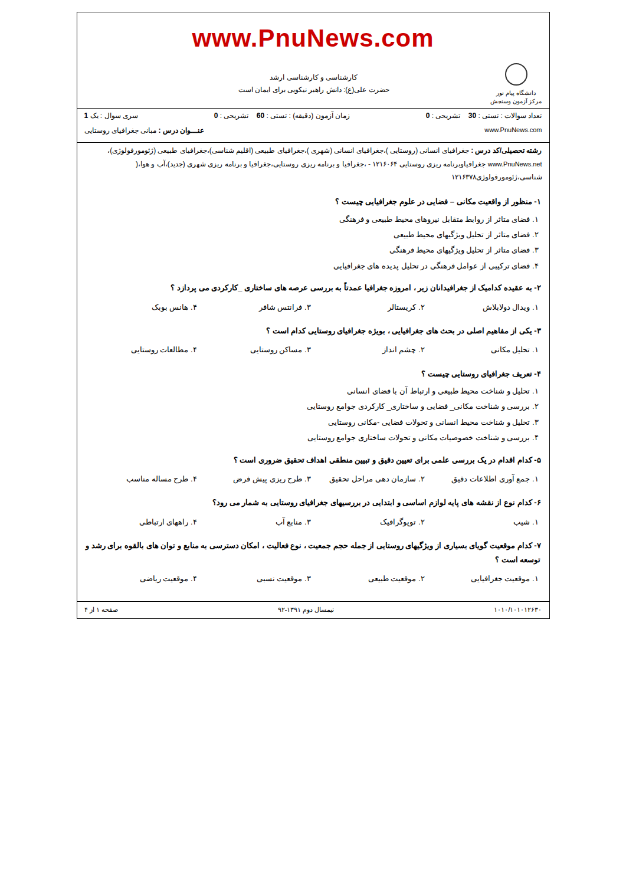www. PnuNews. com
دانشگاه پیام نور
مرکز آزمون وسنجش
کارشناسی و کارشناسی ارشد
حضرت علی(ع): دانش راهبر نیکویی برای ایمان است
تعداد سوالات : تستی : 30 تشریحی : 0
زمان آزمون (دقیقه) : تستی : 60 تشریحی : 0
سری سوال : یک 1
www.PnuNews.com
عنـــوان درس : مبانی جغرافیای روستایی
رشته تحصیلی/کد درس : جغرافیای انسانی (روستایی )،جغرافیای انسانی (شهری )،جغرافیای طبیعی (اقلیم شناسی)،جغرافیای طبیعی (ژئومورفولوژی)، www.PnuNews.net جغرافیاوبرنامه ریزی روستایی ۱۲۱۶۰۶۴ - ،جغرافیا و برنامه ریزی روستایی،جغرافیا و برنامه ریزی شهری (جدید)،آب و هوا،( شناسی،ژئومورفولوژی۱۲۱۶۳۷۸
۱- منظور از واقعیت مکانی – فضایی در علوم جغرافیایی چیست ؟
۱. فضای متاثر از روابط متقابل نیروهای محیط طبیعی و فرهنگی
۲. فضای متاثر از تحلیل ویژگیهای محیط طبیعی
۳. فضای متاثر از تحلیل ویژگیهای محیط فرهنگی
۴. فضای ترکیبی از عوامل فرهنگی در تحلیل پدیده های جغرافیایی
۲- به عقیده کدامیک از جغرافیدانان زیر ، امروزه جغرافیا عمدتاً به بررسی عرصه های ساختاری _کارکردی می پردازد ؟
۱. ویدال دولابلاش
۲. کریستالر
۳. فرانتس شافر
۴. هانس بوبک
۳- یکی از مفاهیم اصلی در بحث های جغرافیایی ، بویژه جغرافیای روستایی کدام است ؟
۱. تحلیل مکانی
۲. چشم انداز
۳. مساکن روستایی
۴. مطالعات روستایی
۴- تعریف جغرافیای روستایی چیست ؟
۱. تحلیل و شناخت محیط طبیعی و ارتباط آن با فضای انسانی
۲. بررسی و شناخت مکانی_ فضایی و ساختاری_ کارکردی جوامع روستایی
۳. تحلیل و شناخت محیط انسانی و تحولات فضایی -مکانی روستایی
۴. بررسی و شناخت خصوصیات مکانی و تحولات ساختاری جوامع روستایی
۵- کدام اقدام در یک بررسی علمی برای تعیین دقیق و تبیین منطقی اهداف تحقیق ضروری است ؟
۱. جمع آوری اطلاعات دقیق
۲. سازمان دهی مراحل تحقیق
۳. طرح ریزی پیش فرض
۴. طرح مساله مناسب
۶- کدام نوع از نقشه های پایه لوازم اساسی و ابتدایی در بررسیهای جغرافیای روستایی به شمار می رود؟
۱. شیب
۲. توپوگرافیک
۳. منابع آب
۴. راههای ارتباطی
۷- کدام موقعیت گویای بسیاری از ویژگیهای روستایی از جمله حجم جمعیت ، نوع فعالیت ، امکان دسترسی به منابع و توان های بالقوه برای رشد و توسعه است ؟
۱. موقعیت جغرافیایی
۲. موقعیت طبیعی
۳. موقعیت نسبی
۴. موقعیت ریاضی
۱۰۱۰/۱۰۱۰۱۲۶۳۰
نیمسال دوم ۱۳۹۱-۹۲
صفحه ۱ از ۴